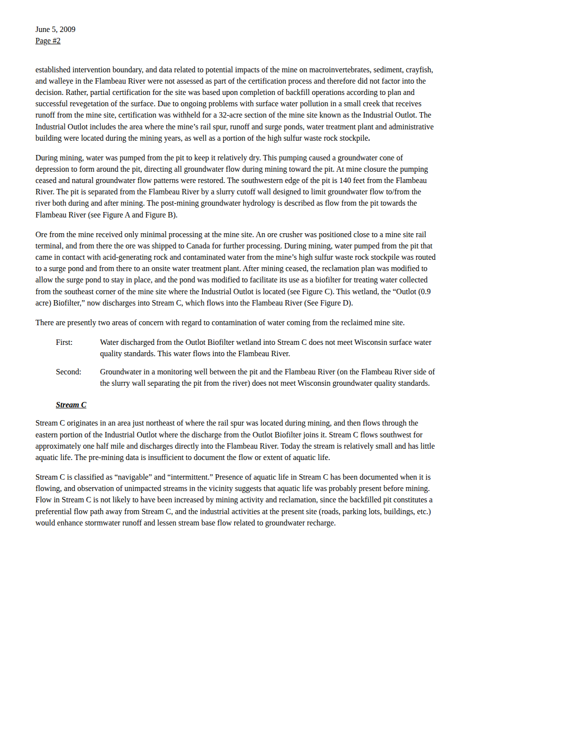June 5, 2009
Page #2
established intervention boundary, and data related to potential impacts of the mine on macroinvertebrates, sediment, crayfish, and walleye in the Flambeau River were not assessed as part of the certification process and therefore did not factor into the decision. Rather, partial certification for the site was based upon completion of backfill operations according to plan and successful revegetation of the surface. Due to ongoing problems with surface water pollution in a small creek that receives runoff from the mine site, certification was withheld for a 32-acre section of the mine site known as the Industrial Outlot. The Industrial Outlot includes the area where the mine’s rail spur, runoff and surge ponds, water treatment plant and administrative building were located during the mining years, as well as a portion of the high sulfur waste rock stockpile.
During mining, water was pumped from the pit to keep it relatively dry. This pumping caused a groundwater cone of depression to form around the pit, directing all groundwater flow during mining toward the pit. At mine closure the pumping ceased and natural groundwater flow patterns were restored. The southwestern edge of the pit is 140 feet from the Flambeau River. The pit is separated from the Flambeau River by a slurry cutoff wall designed to limit groundwater flow to/from the river both during and after mining. The post-mining groundwater hydrology is described as flow from the pit towards the Flambeau River (see Figure A and Figure B).
Ore from the mine received only minimal processing at the mine site. An ore crusher was positioned close to a mine site rail terminal, and from there the ore was shipped to Canada for further processing. During mining, water pumped from the pit that came in contact with acid-generating rock and contaminated water from the mine’s high sulfur waste rock stockpile was routed to a surge pond and from there to an onsite water treatment plant. After mining ceased, the reclamation plan was modified to allow the surge pond to stay in place, and the pond was modified to facilitate its use as a biofilter for treating water collected from the southeast corner of the mine site where the Industrial Outlot is located (see Figure C). This wetland, the “Outlot (0.9 acre) Biofilter,” now discharges into Stream C, which flows into the Flambeau River (See Figure D).
There are presently two areas of concern with regard to contamination of water coming from the reclaimed mine site.
First:
Water discharged from the Outlot Biofilter wetland into Stream C does not meet Wisconsin surface water quality standards. This water flows into the Flambeau River.
Second:
Groundwater in a monitoring well between the pit and the Flambeau River (on the Flambeau River side of the slurry wall separating the pit from the river) does not meet Wisconsin groundwater quality standards.
Stream C
Stream C originates in an area just northeast of where the rail spur was located during mining, and then flows through the eastern portion of the Industrial Outlot where the discharge from the Outlot Biofilter joins it. Stream C flows southwest for approximately one half mile and discharges directly into the Flambeau River. Today the stream is relatively small and has little aquatic life. The pre-mining data is insufficient to document the flow or extent of aquatic life.
Stream C is classified as “navigable” and “intermittent.” Presence of aquatic life in Stream C has been documented when it is flowing, and observation of unimpacted streams in the vicinity suggests that aquatic life was probably present before mining. Flow in Stream C is not likely to have been increased by mining activity and reclamation, since the backfilled pit constitutes a preferential flow path away from Stream C, and the industrial activities at the present site (roads, parking lots, buildings, etc.) would enhance stormwater runoff and lessen stream base flow related to groundwater recharge.